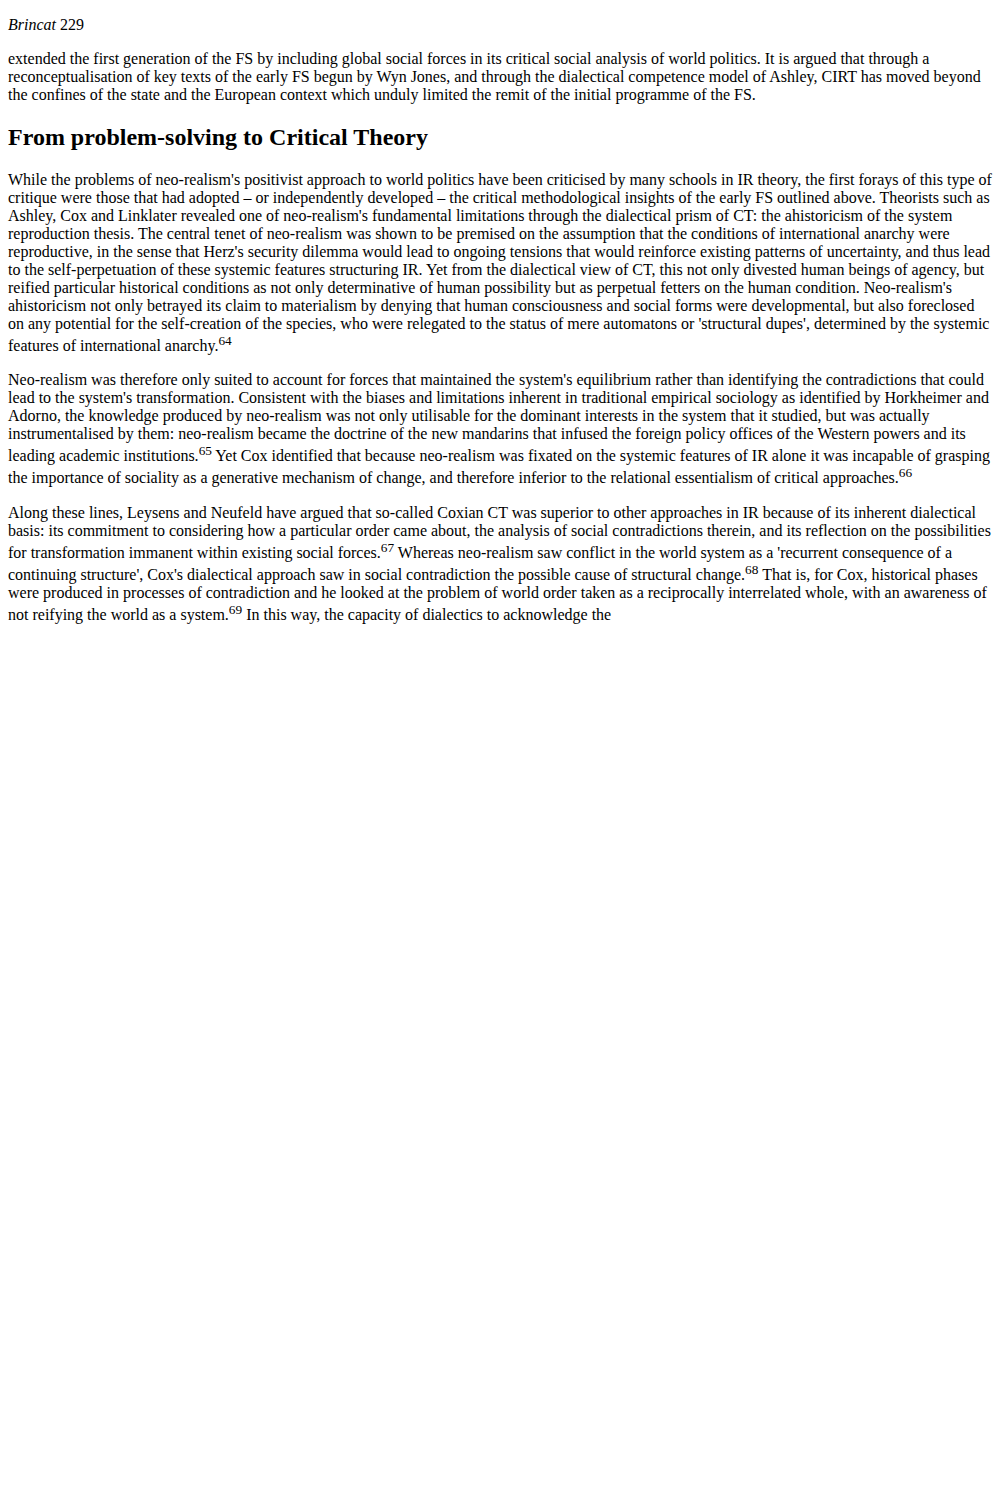Brincat 229
extended the first generation of the FS by including global social forces in its critical social analysis of world politics. It is argued that through a reconceptualisation of key texts of the early FS begun by Wyn Jones, and through the dialectical competence model of Ashley, CIRT has moved beyond the confines of the state and the European context which unduly limited the remit of the initial programme of the FS.
From problem-solving to Critical Theory
While the problems of neo-realism's positivist approach to world politics have been criticised by many schools in IR theory, the first forays of this type of critique were those that had adopted – or independently developed – the critical methodological insights of the early FS outlined above. Theorists such as Ashley, Cox and Linklater revealed one of neo-realism's fundamental limitations through the dialectical prism of CT: the ahistoricism of the system reproduction thesis. The central tenet of neo-realism was shown to be premised on the assumption that the conditions of international anarchy were reproductive, in the sense that Herz's security dilemma would lead to ongoing tensions that would reinforce existing patterns of uncertainty, and thus lead to the self-perpetuation of these systemic features structuring IR. Yet from the dialectical view of CT, this not only divested human beings of agency, but reified particular historical conditions as not only determinative of human possibility but as perpetual fetters on the human condition. Neo-realism's ahistoricism not only betrayed its claim to materialism by denying that human consciousness and social forms were developmental, but also foreclosed on any potential for the self-creation of the species, who were relegated to the status of mere automatons or 'structural dupes', determined by the systemic features of international anarchy.64
Neo-realism was therefore only suited to account for forces that maintained the system's equilibrium rather than identifying the contradictions that could lead to the system's transformation. Consistent with the biases and limitations inherent in traditional empirical sociology as identified by Horkheimer and Adorno, the knowledge produced by neo-realism was not only utilisable for the dominant interests in the system that it studied, but was actually instrumentalised by them: neo-realism became the doctrine of the new mandarins that infused the foreign policy offices of the Western powers and its leading academic institutions.65 Yet Cox identified that because neo-realism was fixated on the systemic features of IR alone it was incapable of grasping the importance of sociality as a generative mechanism of change, and therefore inferior to the relational essentialism of critical approaches.66
Along these lines, Leysens and Neufeld have argued that so-called Coxian CT was superior to other approaches in IR because of its inherent dialectical basis: its commitment to considering how a particular order came about, the analysis of social contradictions therein, and its reflection on the possibilities for transformation immanent within existing social forces.67 Whereas neo-realism saw conflict in the world system as a 'recurrent consequence of a continuing structure', Cox's dialectical approach saw in social contradiction the possible cause of structural change.68 That is, for Cox, historical phases were produced in processes of contradiction and he looked at the problem of world order taken as a reciprocally interrelated whole, with an awareness of not reifying the world as a system.69 In this way, the capacity of dialectics to acknowledge the